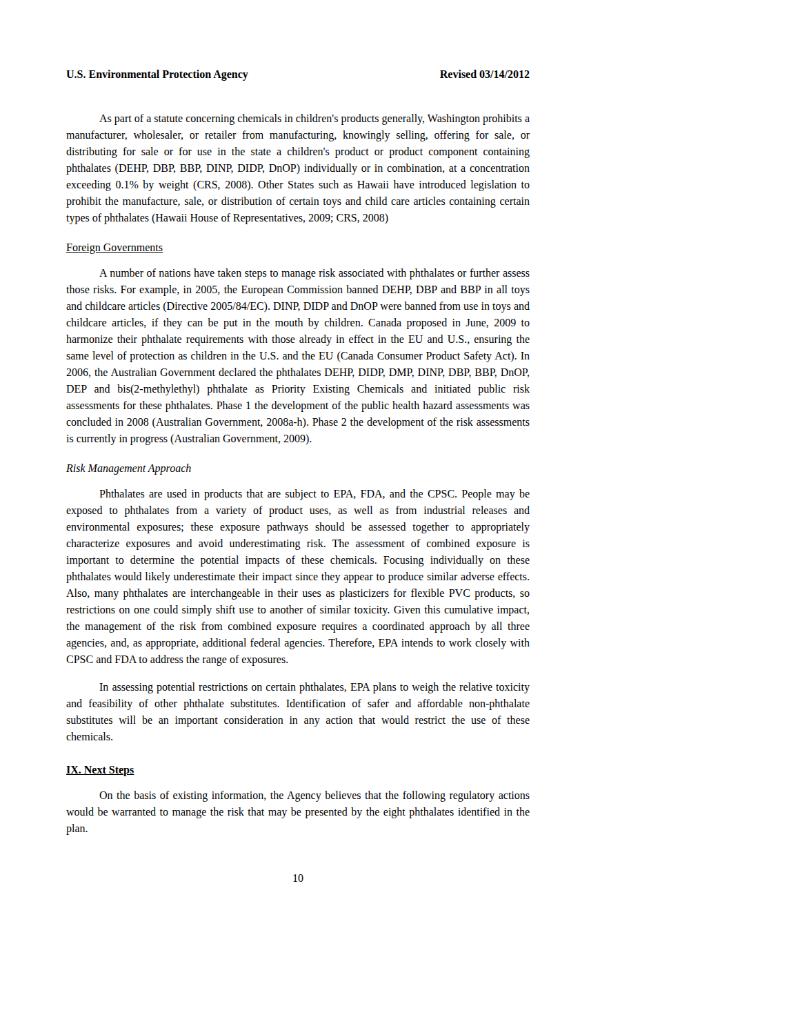U.S. Environmental Protection Agency Revised 03/14/2012
As part of a statute concerning chemicals in children's products generally, Washington prohibits a manufacturer, wholesaler, or retailer from manufacturing, knowingly selling, offering for sale, or distributing for sale or for use in the state a children's product or product component containing phthalates (DEHP, DBP, BBP, DINP, DIDP, DnOP) individually or in combination, at a concentration exceeding 0.1% by weight (CRS, 2008). Other States such as Hawaii have introduced legislation to prohibit the manufacture, sale, or distribution of certain toys and child care articles containing certain types of phthalates (Hawaii House of Representatives, 2009; CRS, 2008)
Foreign Governments
A number of nations have taken steps to manage risk associated with phthalates or further assess those risks. For example, in 2005, the European Commission banned DEHP, DBP and BBP in all toys and childcare articles (Directive 2005/84/EC). DINP, DIDP and DnOP were banned from use in toys and childcare articles, if they can be put in the mouth by children. Canada proposed in June, 2009 to harmonize their phthalate requirements with those already in effect in the EU and U.S., ensuring the same level of protection as children in the U.S. and the EU (Canada Consumer Product Safety Act). In 2006, the Australian Government declared the phthalates DEHP, DIDP, DMP, DINP, DBP, BBP, DnOP, DEP and bis(2-methylethyl) phthalate as Priority Existing Chemicals and initiated public risk assessments for these phthalates. Phase 1 the development of the public health hazard assessments was concluded in 2008 (Australian Government, 2008a-h). Phase 2 the development of the risk assessments is currently in progress (Australian Government, 2009).
Risk Management Approach
Phthalates are used in products that are subject to EPA, FDA, and the CPSC. People may be exposed to phthalates from a variety of product uses, as well as from industrial releases and environmental exposures; these exposure pathways should be assessed together to appropriately characterize exposures and avoid underestimating risk. The assessment of combined exposure is important to determine the potential impacts of these chemicals. Focusing individually on these phthalates would likely underestimate their impact since they appear to produce similar adverse effects. Also, many phthalates are interchangeable in their uses as plasticizers for flexible PVC products, so restrictions on one could simply shift use to another of similar toxicity. Given this cumulative impact, the management of the risk from combined exposure requires a coordinated approach by all three agencies, and, as appropriate, additional federal agencies. Therefore, EPA intends to work closely with CPSC and FDA to address the range of exposures.
In assessing potential restrictions on certain phthalates, EPA plans to weigh the relative toxicity and feasibility of other phthalate substitutes. Identification of safer and affordable non-phthalate substitutes will be an important consideration in any action that would restrict the use of these chemicals.
IX. Next Steps
On the basis of existing information, the Agency believes that the following regulatory actions would be warranted to manage the risk that may be presented by the eight phthalates identified in the plan.
10